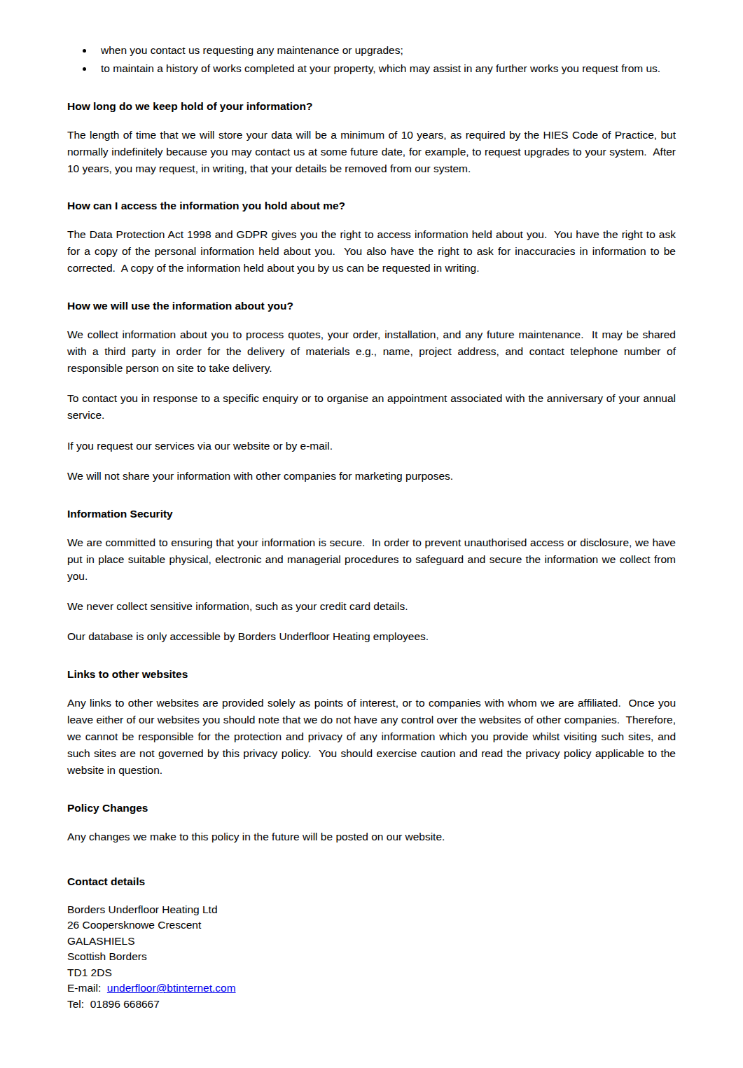when you contact us requesting any maintenance or upgrades;
to maintain a history of works completed at your property, which may assist in any further works you request from us.
How long do we keep hold of your information?
The length of time that we will store your data will be a minimum of 10 years, as required by the HIES Code of Practice, but normally indefinitely because you may contact us at some future date, for example, to request upgrades to your system. After 10 years, you may request, in writing, that your details be removed from our system.
How can I access the information you hold about me?
The Data Protection Act 1998 and GDPR gives you the right to access information held about you. You have the right to ask for a copy of the personal information held about you. You also have the right to ask for inaccuracies in information to be corrected. A copy of the information held about you by us can be requested in writing.
How we will use the information about you?
We collect information about you to process quotes, your order, installation, and any future maintenance. It may be shared with a third party in order for the delivery of materials e.g., name, project address, and contact telephone number of responsible person on site to take delivery.
To contact you in response to a specific enquiry or to organise an appointment associated with the anniversary of your annual service.
If you request our services via our website or by e-mail.
We will not share your information with other companies for marketing purposes.
Information Security
We are committed to ensuring that your information is secure. In order to prevent unauthorised access or disclosure, we have put in place suitable physical, electronic and managerial procedures to safeguard and secure the information we collect from you.
We never collect sensitive information, such as your credit card details.
Our database is only accessible by Borders Underfloor Heating employees.
Links to other websites
Any links to other websites are provided solely as points of interest, or to companies with whom we are affiliated. Once you leave either of our websites you should note that we do not have any control over the websites of other companies. Therefore, we cannot be responsible for the protection and privacy of any information which you provide whilst visiting such sites, and such sites are not governed by this privacy policy. You should exercise caution and read the privacy policy applicable to the website in question.
Policy Changes
Any changes we make to this policy in the future will be posted on our website.
Contact details
Borders Underfloor Heating Ltd
26 Coopersknowe Crescent
GALASHIELS
Scottish Borders
TD1 2DS
E-mail: underfloor@btinternet.com
Tel: 01896 668667